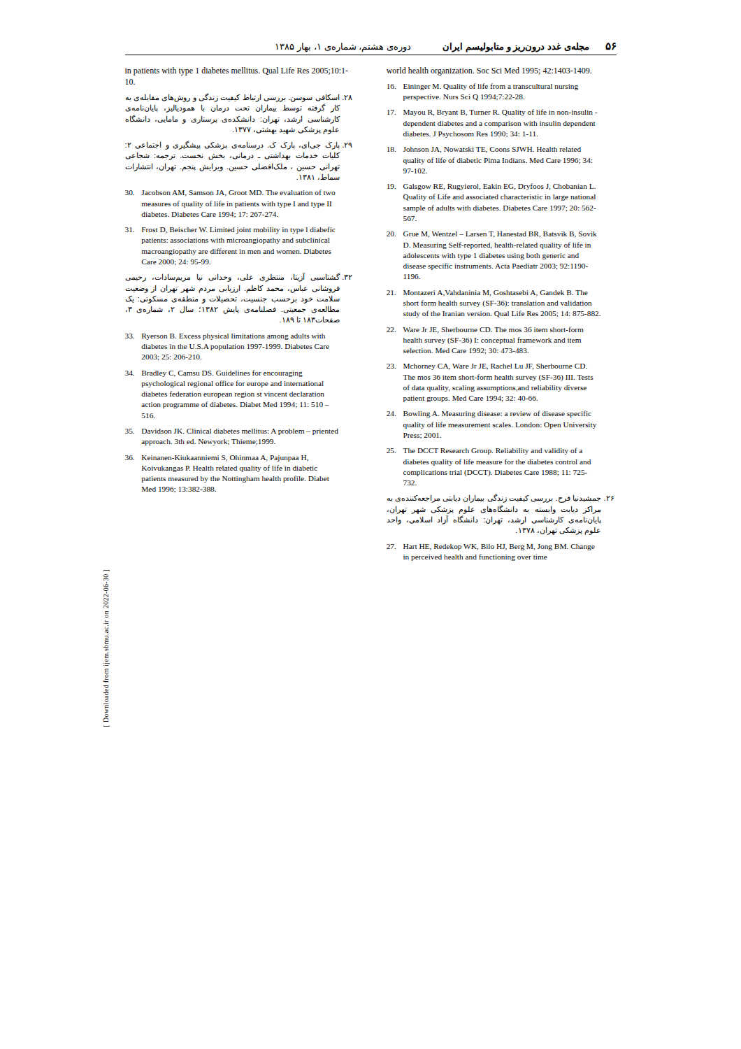۵۶
مجله‌ی غدد درون‌ریز و متابولیسم ایران دوره‌ی هشتم، شماره‌ی ۱، بهار ۱۳۸۵
world health organization. Soc Sci Med 1995; 42:1403-1409.
16. Eininger M. Quality of life from a transcultural nursing perspective. Nurs Sci Q 1994;7:22-28.
17. Mayou R, Bryant B, Turner R. Quality of life in non-insulin - dependent diabetes and a comparison with insulin dependent diabetes. J Psychosom Res 1990; 34: 1-11.
18. Johnson JA, Nowatski TE, Coons SJWH. Health related quality of life of diabetic Pima Indians. Med Care 1996; 34: 97-102.
19. Galsgow RE, Rugyierol, Eakin EG, Dryfoos J, Chobanian L. Quality of Life and associated characteristic in large national sample of adults with diabetes. Diabetes Care 1997; 20: 562-567.
20. Grue M, Wentzel – Larsen T, Hanestad BR, Batsvik B, Sovik D. Measuring Self-reported, health-related quality of life in adolescents with type 1 diabetes using both generic and disease specific instruments. Acta Paediatr 2003; 92:1190-1196.
21. Montazeri A,Vahdaninia M, Goshtasebi A, Gandek B. The short form health survey (SF-36): translation and validation study of the Iranian version. Qual Life Res 2005; 14: 875-882.
22. Ware Jr JE, Sherbourne CD. The mos 36 item short-form health survey (SF-36) I: conceptual framework and item selection. Med Care 1992; 30: 473-483.
23. Mchorney CA, Ware Jr JE, Rachel Lu JF, Sherbourne CD. The mos 36 item short-form health survey (SF-36) III. Tests of data quality, scaling assumptions,and reliability diverse patient groups. Med Care 1994; 32: 40-66.
24. Bowling A. Measuring disease: a review of disease specific quality of life measurement scales. London: Open University Press; 2001.
25. The DCCT Research Group. Reliability and validity of a diabetes quality of life measure for the diabetes control and complications trial (DCCT). Diabetes Care 1988; 11: 725-732.
۲۶. جمشیدنیا فرح. بررسی کیفیت زندگی بیماران دیابتی مراجعه‌کننده‌ی به مراکز دیابت وابسته به دانشگاه‌های علوم پزشکی شهر تهران، پایان‌نامه‌ی کارشناسی ارشد، تهران: دانشگاه آزاد اسلامی، واحد علوم پزشکی تهران، ۱۳۷۸.
27. Hart HE, Redekop WK, Bilo HJ, Berg M, Jong BM. Change in perceived health and functioning over time
in patients with type 1 diabetes mellitus. Qual Life Res 2005;10:1-10.
۲۸. اسکافی سوسن. بررسی ارتباط کیفیت زندگی و روش‌های مقابله‌ی به کار گرفته توسط بیماران تحت درمان با همودیالیز، پایان‌نامه‌ی کارشناسی ارشد، تهران: دانشکده‌ی پرستاری و مامایی، دانشگاه علوم پزشکی شهید بهشتی، ۱۳۷۷.
۲۹. پارک جی‌ای، پارک ک. درسنامه‌ی پزشکی پیشگیری و اجتماعی ۲: کلیات خدمات بهداشتی ـ درمانی، بخش نخست. ترجمه: شجاعی تهرانی حسین ، ملک‌افضلی حسین. ویرایش پنجم. تهران، انتشارات سماط، ۱۳۸۱.
30. Jacobson AM, Samson JA, Groot MD. The evaluation of two measures of quality of life in patients with type I and type II diabetes. Diabetes Care 1994; 17: 267-274.
31. Frost D, Beischer W. Limited joint mobility in type l diabefic patients: associations with microangiopathy and subclinical macroangiopathy are different in men and women. Diabetes Care 2000; 24: 95-99.
۳۲. گشتاسبی آزیتا، منتظری علی، وحدانی نیا مریم‌سادات، رحیمی فروشانی عباس، محمد کاظم. ارزیابی مردم شهر تهران از وضعیت سلامت خود برحسب جنسیت، تحصیلات و منطقه‌ی مسکونی: یک مطالعه‌ی جمعیتی. فصلنامه‌ی پایش ۱۳۸۲؛ سال ۲، شماره‌ی ۳، صفحات۱۸۳ تا ۱۸۹.
33. Ryerson B. Excess physical limitations among adults with diabetes in the U.S.A population 1997-1999. Diabetes Care 2003; 25: 206-210.
34. Bradley C, Camsu DS. Guidelines for encouraging psychological regional office for europe and international diabetes federation european region st vincent declaration action programme of diabetes. Diabet Med 1994; 11: 510 – 516.
35. Davidson JK. Clinical diabetes mellitus: A problem – priented approach. 3th ed. Newyork; Thieme;1999.
36. Keinanen-Kiukaanniemi S, Ohinmaa A, Pajunpaa H, Koivukangas P. Health related quality of life in diabetic patients measured by the Nottingham health profile. Diabet Med 1996; 13:382-388.
[ Downloaded from ijem.sbmu.ac.ir on 2022-06-30 ]